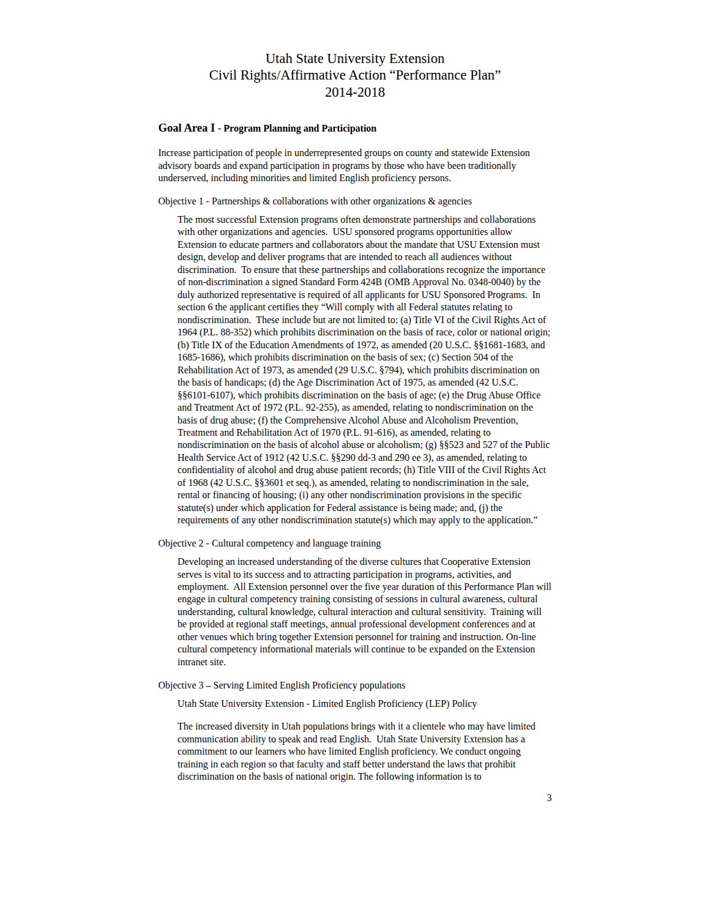Utah State University Extension
Civil Rights/Affirmative Action “Performance Plan”
2014-2018
Goal Area I - Program Planning and Participation
Increase participation of people in underrepresented groups on county and statewide Extension advisory boards and expand participation in programs by those who have been traditionally underserved, including minorities and limited English proficiency persons.
Objective 1 - Partnerships & collaborations with other organizations & agencies
The most successful Extension programs often demonstrate partnerships and collaborations with other organizations and agencies. USU sponsored programs opportunities allow Extension to educate partners and collaborators about the mandate that USU Extension must design, develop and deliver programs that are intended to reach all audiences without discrimination. To ensure that these partnerships and collaborations recognize the importance of non-discrimination a signed Standard Form 424B (OMB Approval No. 0348-0040) by the duly authorized representative is required of all applicants for USU Sponsored Programs. In section 6 the applicant certifies they “Will comply with all Federal statutes relating to nondiscrimination. These include but are not limited to: (a) Title VI of the Civil Rights Act of 1964 (P.L. 88-352) which prohibits discrimination on the basis of race, color or national origin; (b) Title IX of the Education Amendments of 1972, as amended (20 U.S.C. §§1681-1683, and 1685-1686), which prohibits discrimination on the basis of sex; (c) Section 504 of the Rehabilitation Act of 1973, as amended (29 U.S.C. §794), which prohibits discrimination on the basis of handicaps; (d) the Age Discrimination Act of 1975, as amended (42 U.S.C. §§6101-6107), which prohibits discrimination on the basis of age; (e) the Drug Abuse Office and Treatment Act of 1972 (P.L. 92-255), as amended, relating to nondiscrimination on the basis of drug abuse; (f) the Comprehensive Alcohol Abuse and Alcoholism Prevention, Treatment and Rehabilitation Act of 1970 (P.L. 91-616), as amended, relating to nondiscrimination on the basis of alcohol abuse or alcoholism; (g) §§523 and 527 of the Public Health Service Act of 1912 (42 U.S.C. §§290 dd-3 and 290 ee 3), as amended, relating to confidentiality of alcohol and drug abuse patient records; (h) Title VIII of the Civil Rights Act of 1968 (42 U.S.C. §§3601 et seq.), as amended, relating to nondiscrimination in the sale, rental or financing of housing; (i) any other nondiscrimination provisions in the specific statute(s) under which application for Federal assistance is being made; and, (j) the requirements of any other nondiscrimination statute(s) which may apply to the application.”
Objective 2 - Cultural competency and language training
Developing an increased understanding of the diverse cultures that Cooperative Extension serves is vital to its success and to attracting participation in programs, activities, and employment. All Extension personnel over the five year duration of this Performance Plan will engage in cultural competency training consisting of sessions in cultural awareness, cultural understanding, cultural knowledge, cultural interaction and cultural sensitivity. Training will be provided at regional staff meetings, annual professional development conferences and at other venues which bring together Extension personnel for training and instruction. On-line cultural competency informational materials will continue to be expanded on the Extension intranet site.
Objective 3 – Serving Limited English Proficiency populations
Utah State University Extension - Limited English Proficiency (LEP) Policy
The increased diversity in Utah populations brings with it a clientele who may have limited communication ability to speak and read English. Utah State University Extension has a commitment to our learners who have limited English proficiency. We conduct ongoing training in each region so that faculty and staff better understand the laws that prohibit discrimination on the basis of national origin. The following information is to
3